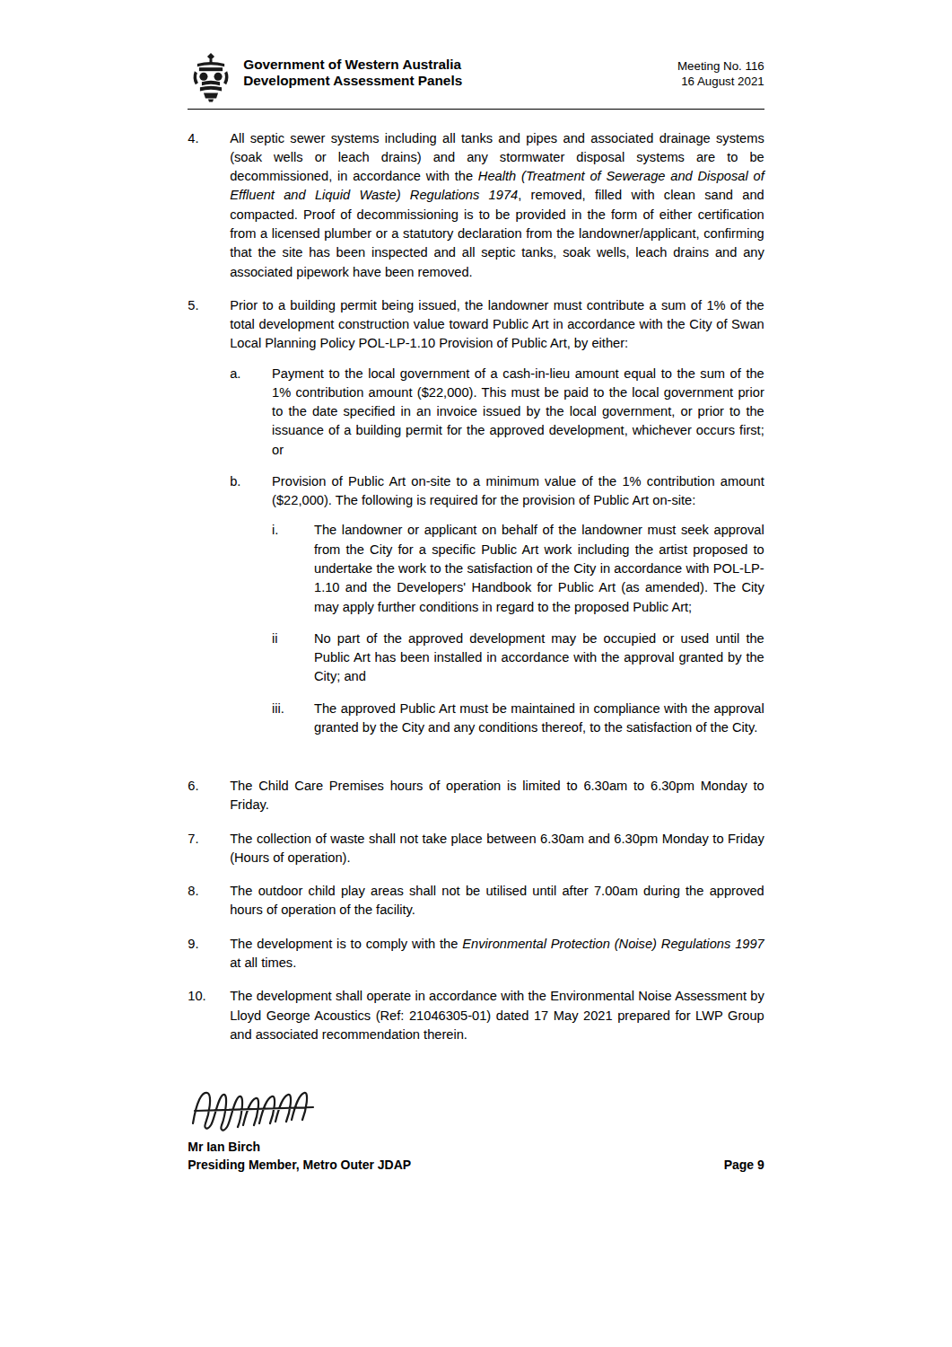Government of Western Australia
Development Assessment Panels
Meeting No. 116
16 August 2021
All septic sewer systems including all tanks and pipes and associated drainage systems (soak wells or leach drains) and any stormwater disposal systems are to be decommissioned, in accordance with the Health (Treatment of Sewerage and Disposal of Effluent and Liquid Waste) Regulations 1974, removed, filled with clean sand and compacted. Proof of decommissioning is to be provided in the form of either certification from a licensed plumber or a statutory declaration from the landowner/applicant, confirming that the site has been inspected and all septic tanks, soak wells, leach drains and any associated pipework have been removed.
Prior to a building permit being issued, the landowner must contribute a sum of 1% of the total development construction value toward Public Art in accordance with the City of Swan Local Planning Policy POL-LP-1.10 Provision of Public Art, by either:
Payment to the local government of a cash-in-lieu amount equal to the sum of the 1% contribution amount ($22,000). This must be paid to the local government prior to the date specified in an invoice issued by the local government, or prior to the issuance of a building permit for the approved development, whichever occurs first; or
Provision of Public Art on-site to a minimum value of the 1% contribution amount ($22,000). The following is required for the provision of Public Art on-site:
i.
The landowner or applicant on behalf of the landowner must seek approval from the City for a specific Public Art work including the artist proposed to undertake the work to the satisfaction of the City in accordance with POL-LP-1.10 and the Developers' Handbook for Public Art (as amended). The City may apply further conditions in regard to the proposed Public Art;
ii
No part of the approved development may be occupied or used until the Public Art has been installed in accordance with the approval granted by the City; and
iii.
The approved Public Art must be maintained in compliance with the approval granted by the City and any conditions thereof, to the satisfaction of the City.
The Child Care Premises hours of operation is limited to 6.30am to 6.30pm Monday to Friday.
The collection of waste shall not take place between 6.30am and 6.30pm Monday to Friday (Hours of operation).
The outdoor child play areas shall not be utilised until after 7.00am during the approved hours of operation of the facility.
The development is to comply with the Environmental Protection (Noise) Regulations 1997 at all times.
The development shall operate in accordance with the Environmental Noise Assessment by Lloyd George Acoustics (Ref: 21046305-01) dated 17 May 2021 prepared for LWP Group and associated recommendation therein.
Mr Ian Birch
Presiding Member, Metro Outer JDAP Page 9